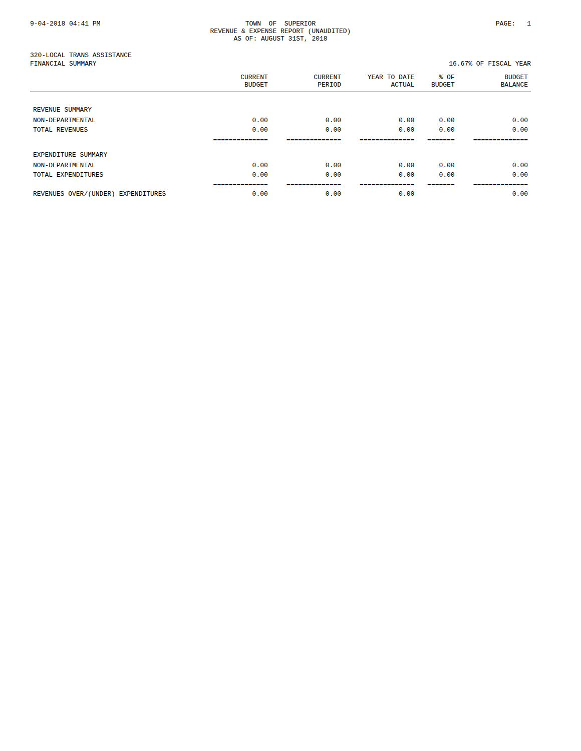9-04-2018 04:41 PM TOWN OF SUPERIOR PAGE: 1
REVENUE & EXPENSE REPORT (UNAUDITED)
AS OF: AUGUST 31ST, 2018
320-LOCAL TRANS ASSISTANCE
FINANCIAL SUMMARY 16.67% OF FISCAL YEAR
| | CURRENT BUDGET | CURRENT PERIOD | YEAR TO DATE ACTUAL | % OF BUDGET | BUDGET BALANCE |
| --- | --- | --- | --- | --- | --- |
| REVENUE SUMMARY | |
| NON-DEPARTMENTAL | 0.00 | 0.00 | 0.00 | 0.00 | 0.00 |
| TOTAL REVENUES | 0.00 | 0.00 | 0.00 | 0.00 | 0.00 |
| | ============== | ============== | ============== | ======= | ============== |
| EXPENDITURE SUMMARY | |
| NON-DEPARTMENTAL | 0.00 | 0.00 | 0.00 | 0.00 | 0.00 |
| TOTAL EXPENDITURES | 0.00 | 0.00 | 0.00 | 0.00 | 0.00 |
| | ============== | ============== | ============== | ======= | ============== |
| REVENUES OVER/(UNDER) EXPENDITURES | 0.00 | 0.00 | 0.00 | | 0.00 |